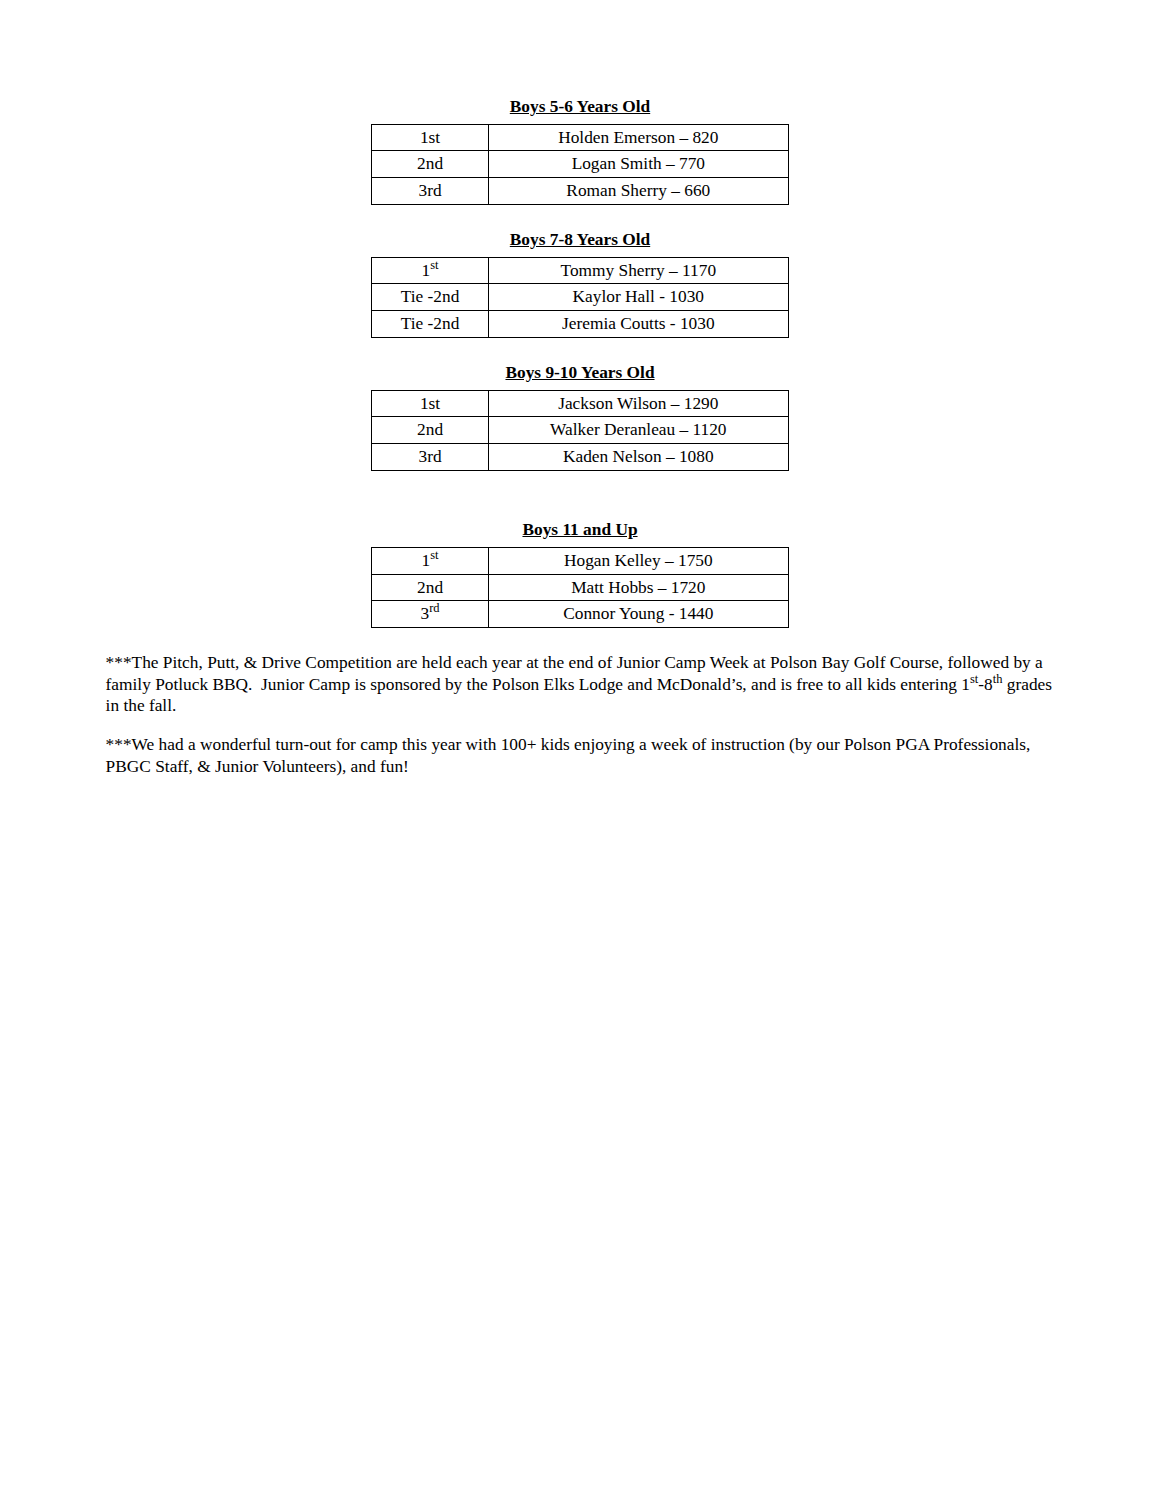Boys 5-6 Years Old
| 1st | Holden Emerson – 820 |
| 2nd | Logan Smith – 770 |
| 3rd | Roman Sherry – 660 |
Boys 7-8 Years Old
| 1 st | Tommy Sherry – 1170 |
| Tie -2nd | Kaylor Hall - 1030 |
| Tie -2nd | Jeremia Coutts - 1030 |
Boys 9-10 Years Old
| 1st | Jackson Wilson – 1290 |
| 2nd | Walker Deranleau – 1120 |
| 3rd | Kaden Nelson – 1080 |
Boys 11 and Up
| 1 st | Hogan Kelley – 1750 |
| 2nd | Matt Hobbs – 1720 |
| 3 rd | Connor Young - 1440 |
***The Pitch, Putt, & Drive Competition are held each year at the end of Junior Camp Week at Polson Bay Golf Course, followed by a family Potluck BBQ. Junior Camp is sponsored by the Polson Elks Lodge and McDonald’s, and is free to all kids entering 1st-8th grades in the fall.
***We had a wonderful turn-out for camp this year with 100+ kids enjoying a week of instruction (by our Polson PGA Professionals, PBGC Staff, & Junior Volunteers), and fun!